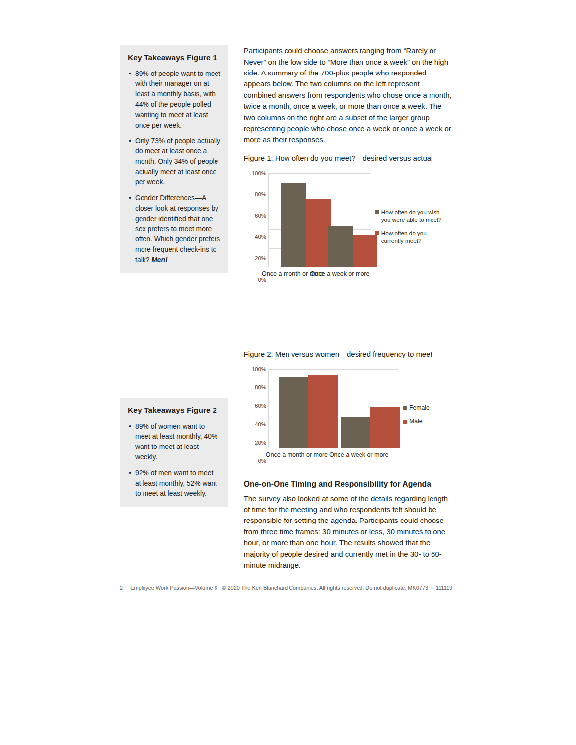Key Takeaways Figure 1
89% of people want to meet with their manager on at least a monthly basis, with 44% of the people polled wanting to meet at least once per week.
Only 73% of people actually do meet at least once a month. Only 34% of people actually meet at least once per week.
Gender Differences—A closer look at responses by gender identified that one sex prefers to meet more often. Which gender prefers more frequent check-ins to talk? Men!
Key Takeaways Figure 2
89% of women want to meet at least monthly, 40% want to meet at least weekly.
92% of men want to meet at least monthly, 52% want to meet at least weekly.
Participants could choose answers ranging from “Rarely or Never” on the low side to “More than once a week” on the high side. A summary of the 700-plus people who responded appears below. The two columns on the left represent combined answers from respondents who chose once a month, twice a month, once a week, or more than once a week. The two columns on the right are a subset of the larger group representing people who chose once a week or once a week or more as their responses.
Figure 1: How often do you meet?—desired versus actual
100% 80% 60% 40% 20% 0%
Once a month or more Once a week or more
How often do you wish you were able to meet?
How often do you currently meet?
Figure 2: Men versus women—desired frequency to meet
100% 80% 60% 40% 20% 0%
Once a month or more Once a week or more
Female
Male
One-on-One Timing and Responsibility for Agenda
The survey also looked at some of the details regarding length of time for the meeting and who respondents felt should be responsible for setting the agenda. Participants could choose from three time frames: 30 minutes or less, 30 minutes to one hour, or more than one hour. The results showed that the majority of people desired and currently met in the 30- to 60-minute midrange.
2
Employee Work Passion—Volume 6
© 2020 The Ken Blanchard Companies. All rights reserved. Do not duplicate. MK0773 • 111119